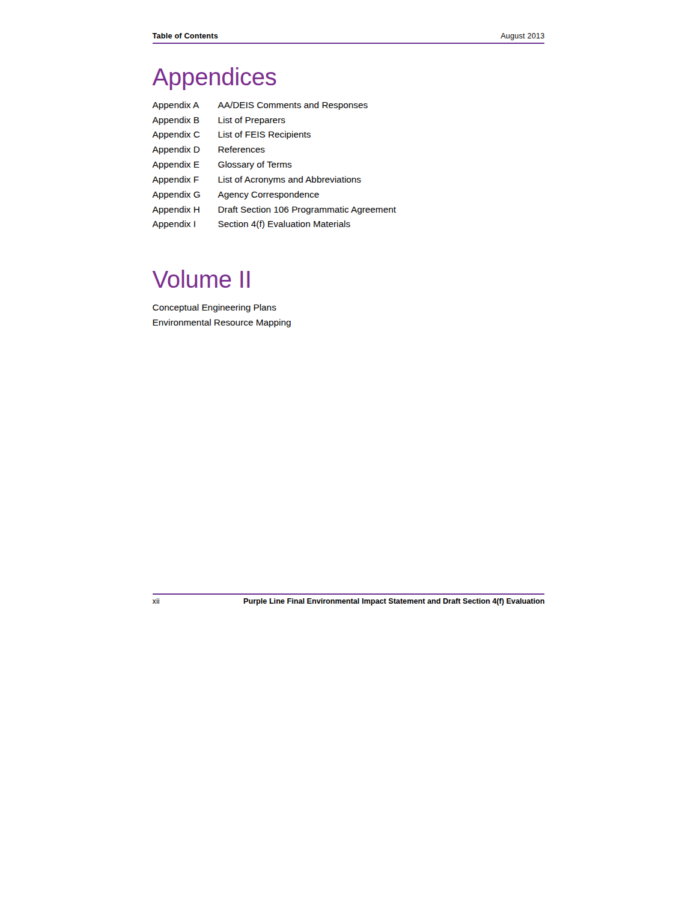Table of Contents
August 2013
Appendices
Appendix A AA/DEIS Comments and Responses
Appendix B List of Preparers
Appendix C List of FEIS Recipients
Appendix D References
Appendix E Glossary of Terms
Appendix F List of Acronyms and Abbreviations
Appendix G Agency Correspondence
Appendix H Draft Section 106 Programmatic Agreement
Appendix I Section 4(f) Evaluation Materials
Volume II
Conceptual Engineering Plans
Environmental Resource Mapping
xii
Purple Line Final Environmental Impact Statement and Draft Section 4(f) Evaluation